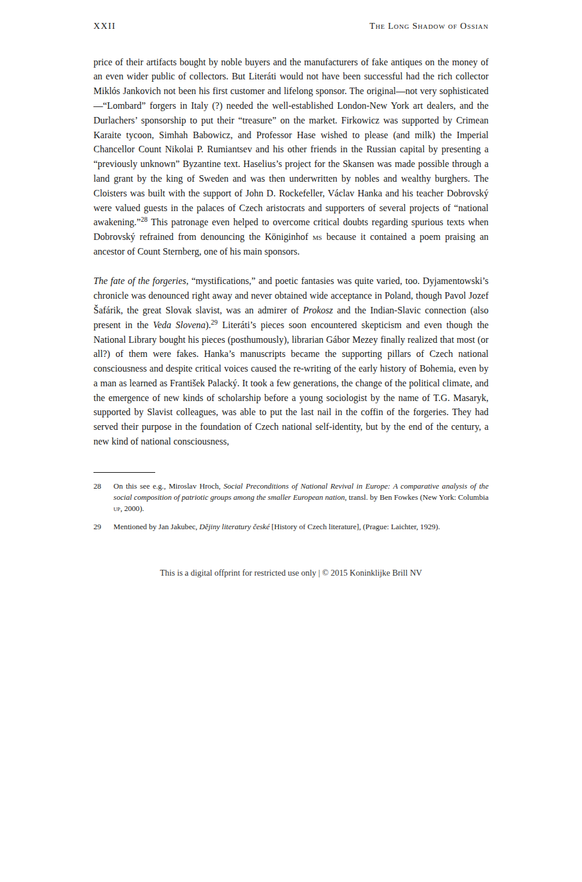XXII The Long Shadow of Ossian
price of their artifacts bought by noble buyers and the manufacturers of fake antiques on the money of an even wider public of collectors. But Literáti would not have been successful had the rich collector Miklós Jankovich not been his first customer and lifelong sponsor. The original—not very sophisticated—“Lombard” forgers in Italy (?) needed the well-established London-New York art dealers, and the Durlachers’ sponsorship to put their “treasure” on the market. Firkowicz was supported by Crimean Karaite tycoon, Simhah Babowicz, and Professor Hase wished to please (and milk) the Imperial Chancellor Count Nikolai P. Rumiantsev and his other friends in the Russian capital by presenting a “previously unknown” Byzantine text. Haselius’s project for the Skansen was made possible through a land grant by the king of Sweden and was then underwritten by nobles and wealthy burghers. The Cloisters was built with the support of John D. Rockefeller, Václav Hanka and his teacher Dobrovský were valued guests in the palaces of Czech aristocrats and supporters of several projects of “national awakening.”28 This patronage even helped to overcome critical doubts regarding spurious texts when Dobrovský refrained from denouncing the Königinhof ms because it contained a poem praising an ancestor of Count Sternberg, one of his main sponsors.
The fate of the forgeries, “mystifications,” and poetic fantasies was quite varied, too. Dyjamentowski’s chronicle was denounced right away and never obtained wide acceptance in Poland, though Pavol Jozef Šafárik, the great Slovak slavist, was an admirer of Prokosz and the Indian-Slavic connection (also present in the Veda Slovena).29 Literáti’s pieces soon encountered skepticism and even though the National Library bought his pieces (posthumously), librarian Gábor Mezey finally realized that most (or all?) of them were fakes. Hanka’s manuscripts became the supporting pillars of Czech national consciousness and despite critical voices caused the re-writing of the early history of Bohemia, even by a man as learned as František Palacký. It took a few generations, the change of the political climate, and the emergence of new kinds of scholarship before a young sociologist by the name of T.G. Masaryk, supported by Slavist colleagues, was able to put the last nail in the coffin of the forgeries. They had served their purpose in the foundation of Czech national self-identity, but by the end of the century, a new kind of national consciousness,
28 On this see e.g., Miroslav Hroch, Social Preconditions of National Revival in Europe: A comparative analysis of the social composition of patriotic groups among the smaller European nation, transl. by Ben Fowkes (New York: Columbia up, 2000).
29 Mentioned by Jan Jakubec, Dějiny literatury české [History of Czech literature], (Prague: Laichter, 1929).
This is a digital offprint for restricted use only | © 2015 Koninklijke Brill NV